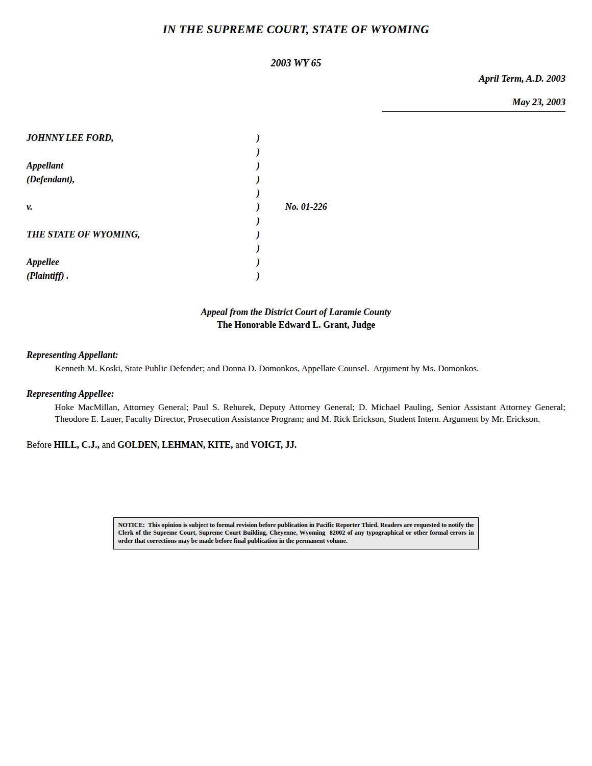IN THE SUPREME COURT, STATE OF WYOMING
2003 WY 65
April Term, A.D. 2003
May 23, 2003
| JOHNNY LEE FORD, | ) | |
| | ) | |
| Appellant | ) | |
| (Defendant), | ) | |
| | ) | |
| v. | ) | No. 01-226 |
| | ) | |
| THE STATE OF WYOMING, | ) | |
| | ) | |
| Appellee | ) | |
| (Plaintiff) . | ) | |
Appeal from the District Court of Laramie County
The Honorable Edward L. Grant, Judge
Representing Appellant:
Kenneth M. Koski, State Public Defender; and Donna D. Domonkos, Appellate Counsel. Argument by Ms. Domonkos.
Representing Appellee:
Hoke MacMillan, Attorney General; Paul S. Rehurek, Deputy Attorney General; D. Michael Pauling, Senior Assistant Attorney General; Theodore E. Lauer, Faculty Director, Prosecution Assistance Program; and M. Rick Erickson, Student Intern. Argument by Mr. Erickson.
Before HILL, C.J., and GOLDEN, LEHMAN, KITE, and VOIGT, JJ.
NOTICE: This opinion is subject to formal revision before publication in Pacific Reporter Third. Readers are requested to notify the Clerk of the Supreme Court, Supreme Court Building, Cheyenne, Wyoming 82002 of any typographical or other formal errors in order that corrections may be made before final publication in the permanent volume.